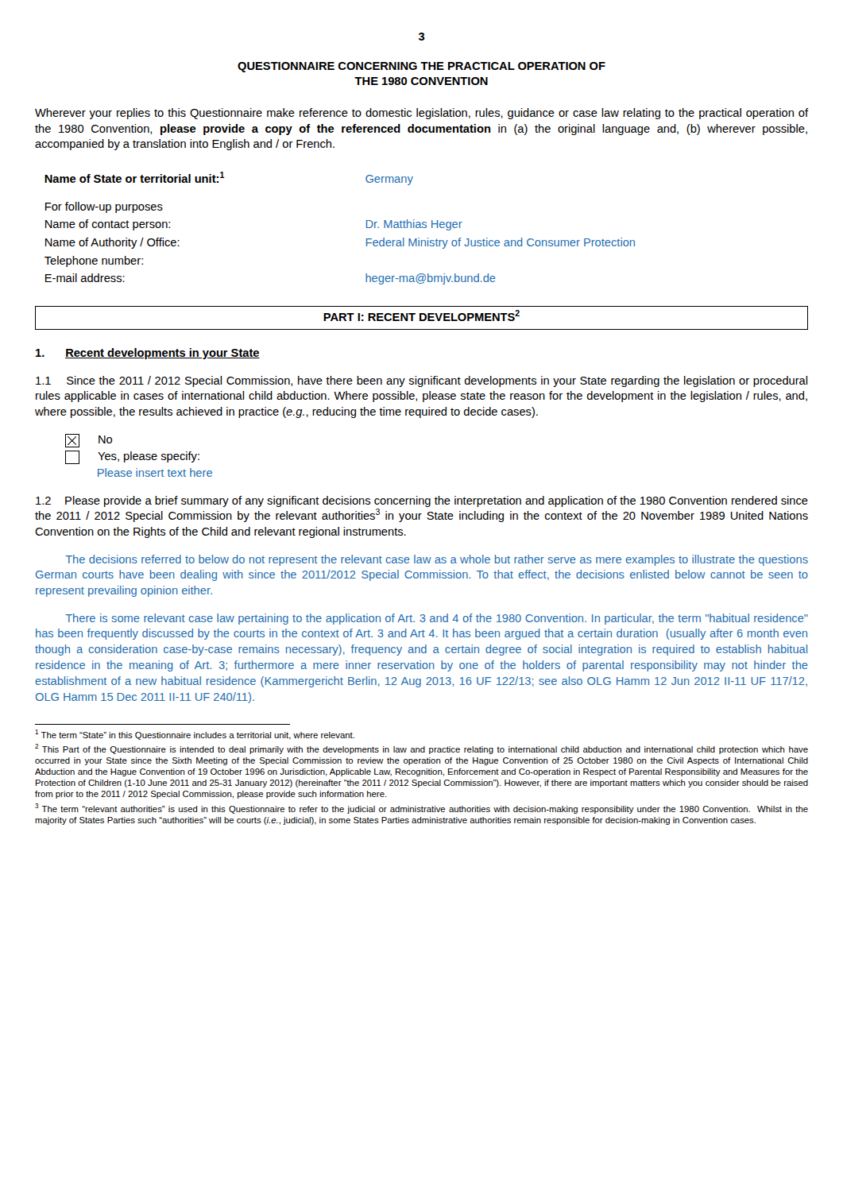3
QUESTIONNAIRE CONCERNING THE PRACTICAL OPERATION OF
THE 1980 CONVENTION
Wherever your replies to this Questionnaire make reference to domestic legislation, rules, guidance or case law relating to the practical operation of the 1980 Convention, please provide a copy of the referenced documentation in (a) the original language and, (b) wherever possible, accompanied by a translation into English and / or French.
| / Name of State or territorial unit: 1 / Germany / / For follow-up purposes / / / Name of contact person: / Dr. Matthias Heger / / Name of Authority / Office: / Federal Ministry of Justice and Consumer Protection / / Telephone number: / / / E-mail address: / heger-ma@bmjv.bund.de / |
PART I: RECENT DEVELOPMENTS2
1. Recent developments in your State
1.1 Since the 2011 / 2012 Special Commission, have there been any significant developments in your State regarding the legislation or procedural rules applicable in cases of international child abduction. Where possible, please state the reason for the development in the legislation / rules, and, where possible, the results achieved in practice (e.g., reducing the time required to decide cases).
No
Yes, please specify:
Please insert text here
1.2 Please provide a brief summary of any significant decisions concerning the interpretation and application of the 1980 Convention rendered since the 2011 / 2012 Special Commission by the relevant authorities3 in your State including in the context of the 20 November 1989 United Nations Convention on the Rights of the Child and relevant regional instruments.
The decisions referred to below do not represent the relevant case law as a whole but rather serve as mere examples to illustrate the questions German courts have been dealing with since the 2011/2012 Special Commission. To that effect, the decisions enlisted below cannot be seen to represent prevailing opinion either.
There is some relevant case law pertaining to the application of Art. 3 and 4 of the 1980 Convention. In particular, the term "habitual residence" has been frequently discussed by the courts in the context of Art. 3 and Art 4. It has been argued that a certain duration (usually after 6 month even though a consideration case-by-case remains necessary), frequency and a certain degree of social integration is required to establish habitual residence in the meaning of Art. 3; furthermore a mere inner reservation by one of the holders of parental responsibility may not hinder the establishment of a new habitual residence (Kammergericht Berlin, 12 Aug 2013, 16 UF 122/13; see also OLG Hamm 12 Jun 2012 II-11 UF 117/12, OLG Hamm 15 Dec 2011 II-11 UF 240/11).
1 The term “State” in this Questionnaire includes a territorial unit, where relevant.
2 This Part of the Questionnaire is intended to deal primarily with the developments in law and practice relating to international child abduction and international child protection which have occurred in your State since the Sixth Meeting of the Special Commission to review the operation of the Hague Convention of 25 October 1980 on the Civil Aspects of International Child Abduction and the Hague Convention of 19 October 1996 on Jurisdiction, Applicable Law, Recognition, Enforcement and Co-operation in Respect of Parental Responsibility and Measures for the Protection of Children (1-10 June 2011 and 25-31 January 2012) (hereinafter “the 2011 / 2012 Special Commission”). However, if there are important matters which you consider should be raised from prior to the 2011 / 2012 Special Commission, please provide such information here.
3 The term “relevant authorities” is used in this Questionnaire to refer to the judicial or administrative authorities with decision-making responsibility under the 1980 Convention. Whilst in the majority of States Parties such “authorities” will be courts (i.e., judicial), in some States Parties administrative authorities remain responsible for decision-making in Convention cases.